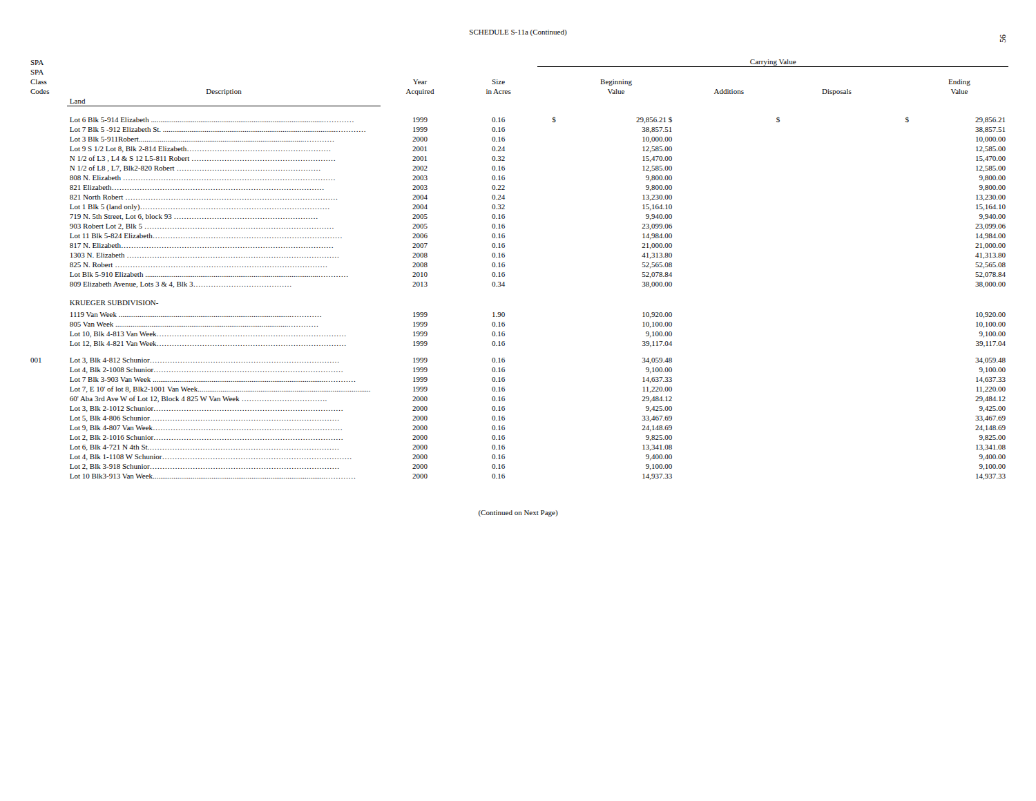56
SCHEDULE S-11a (Continued)
| SPA | | | | Carrying Value |
| SPA | | | | |
| Class | | Year | Size | | Beginning | | | | Ending |
| Codes | Description | Acquired | in Acres | | Value | Additions | Disposals | | Value |
| | Land | | | | | | | | |
| | Lot 6 Blk 5-914 Elizabeth ...........................................................................................………… | 1999 | 0.16 | $ | 29,856.21 $ | $ | | $ | 29,856.21 |
| | Lot 7 Blk 5 -912 Elizabeth St. ...........................................................................................………… | 1999 | 0.16 | | 38,857.51 | | | | 38,857.51 |
| | Lot 3 Blk 5-911Robert.......................................................................................………… | 2000 | 0.16 | | 10,000.00 | | | | 10,000.00 |
| | Lot 9 S 1/2 Lot 8, Blk 2-814 Elizabeth………………………………………………… | 2001 | 0.24 | | 12,585.00 | | | | 12,585.00 |
| | N 1/2 of L3 , L4 & S 12 L5-811 Robert ………………………………………………… | 2001 | 0.32 | | 15,470.00 | | | | 15,470.00 |
| | N 1/2 of L8 , L7, Blk2-820 Robert ………………………………………………… | 2002 | 0.16 | | 12,585.00 | | | | 12,585.00 |
| | 808 N. Elizabeth ………………………………………………………………………… | 2003 | 0.16 | | 9,800.00 | | | | 9,800.00 |
| | 821 Elizabeth………………………………………………………………………… | 2003 | 0.22 | | 9,800.00 | | | | 9,800.00 |
| | 821 North Robert ………………………………………………………………………… | 2004 | 0.24 | | 13,230.00 | | | | 13,230.00 |
| | Lot 1 Blk 5 (land only)………………………………………………………………… | 2004 | 0.32 | | 15,164.10 | | | | 15,164.10 |
| | 719 N. 5th Street, Lot 6, block 93 ………………………………………………… | 2005 | 0.16 | | 9,940.00 | | | | 9,940.00 |
| | 903 Robert Lot 2, Blk 5 ………………………………………………………………… | 2005 | 0.16 | | 23,099.06 | | | | 23,099.06 |
| | Lot 11 Blk 5-824 Elizabeth………………………………………………………………… | 2006 | 0.16 | | 14,984.00 | | | | 14,984.00 |
| | 817 N. Elizabeth………………………………………………………………………… | 2007 | 0.16 | | 21,000.00 | | | | 21,000.00 |
| | 1303 N. Elizabeth ………………………………………………………………………… | 2008 | 0.16 | | 41,313.80 | | | | 41,313.80 |
| | 825 N. Robert ………………………………………………………………………… | 2008 | 0.16 | | 52,565.08 | | | | 52,565.08 |
| | Lot Blk 5-910 Elizabeth ...........................................................................................………… | 2010 | 0.16 | | 52,078.84 | | | | 52,078.84 |
| | 809 Elizabeth Avenue, Lots 3 & 4, Blk 3………………………………… | 2013 | 0.34 | | 38,000.00 | | | | 38,000.00 |
| | KRUEGER SUBDIVISION- | | | | | | | | |
| | 1119 Van Week ...........................................................................................………… | 1999 | 1.90 | | 10,920.00 | | | | 10,920.00 |
| | 805 Van Week ...........................................................................................………… | 1999 | 0.16 | | 10,100.00 | | | | 10,100.00 |
| | Lot 10, Blk 4-813 Van Week………………………………………………………………… | 1999 | 0.16 | | 9,100.00 | | | | 9,100.00 |
| | Lot 12, Blk 4-821 Van Week………………………………………………………………… | 1999 | 0.16 | | 39,117.04 | | | | 39,117.04 |
| 001 | Lot 3, Blk 4-812 Schunior………………………………………………………………… | 1999 | 0.16 | | 34,059.48 | | | | 34,059.48 |
| | Lot 4, Blk 2-1008 Schunior………………………………………………………………… | 1999 | 0.16 | | 9,100.00 | | | | 9,100.00 |
| | Lot 7 Blk 3-903 Van Week ...........................................................................................………… | 1999 | 0.16 | | 14,637.33 | | | | 14,637.33 |
| | Lot 7, E 10' of lot 8, Blk2-1001 Van Week........................................................................................... | 1999 | 0.16 | | 11,220.00 | | | | 11,220.00 |
| | 60' Aba 3rd Ave W of Lot 12, Block 4 825 W Van Week ……………………………. | 2000 | 0.16 | | 29,484.12 | | | | 29,484.12 |
| | Lot 3, Blk 2-1012 Schunior………………………………………………………………… | 2000 | 0.16 | | 9,425.00 | | | | 9,425.00 |
| | Lot 5, Blk 4-806 Schunior………………………………………………………………… | 2000 | 0.16 | | 33,467.69 | | | | 33,467.69 |
| | Lot 9, Blk 4-807 Van Week………………………………………………………………… | 2000 | 0.16 | | 24,148.69 | | | | 24,148.69 |
| | Lot 2, Blk 2-1016 Schunior………………………………………………………………… | 2000 | 0.16 | | 9,825.00 | | | | 9,825.00 |
| | Lot 6, Blk 4-721 N 4th St.………………………………………………………………… | 2000 | 0.16 | | 13,341.08 | | | | 13,341.08 |
| | Lot 4, Blk 1-1108 W Schunior………………………………………………………………… | 2000 | 0.16 | | 9,400.00 | | | | 9,400.00 |
| | Lot 2, Blk 3-918 Schunior………………………………………………………………… | 2000 | 0.16 | | 9,100.00 | | | | 9,100.00 |
| | Lot 10 Blk3-913 Van Week...........................................................................................………… | 2000 | 0.16 | | 14,937.33 | | | | 14,937.33 |
(Continued on Next Page)